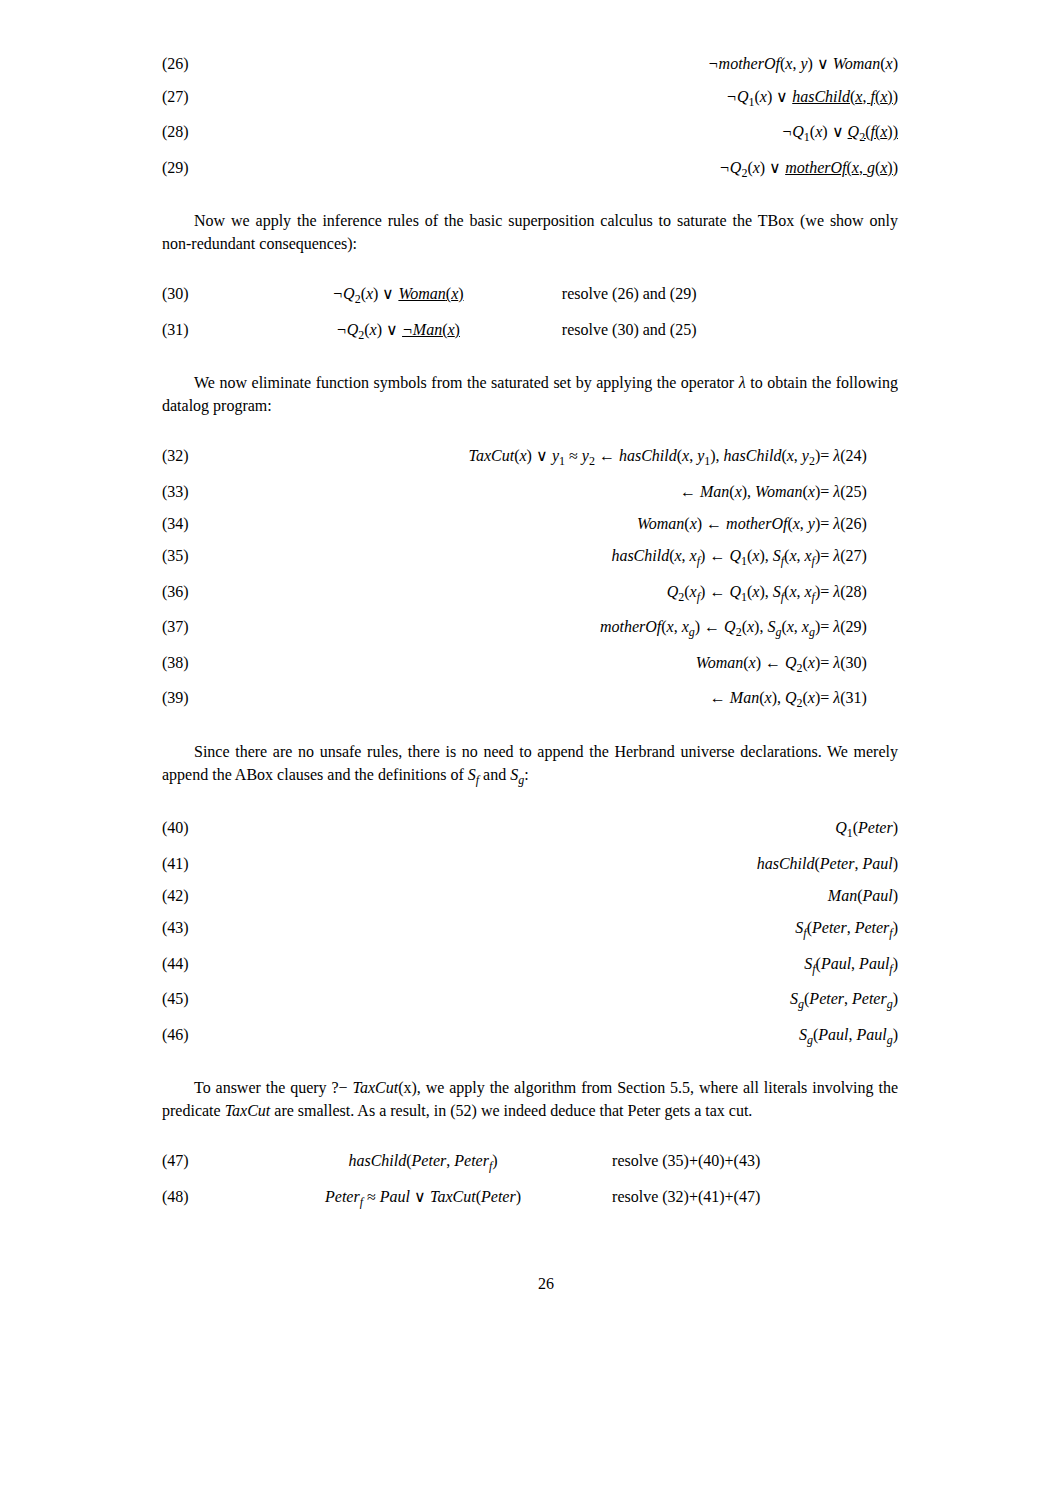| (26) | ¬motherOf ( x , y ) ∨ Woman ( x ) |
| (27) | ¬Q 1 ( x ) ∨ hasChild ( x , f ( x )) |
| (28) | ¬Q 1 ( x ) ∨ Q 2 ( f ( x )) |
| (29) | ¬Q 2 ( x ) ∨ motherOf ( x , g ( x )) |
Now we apply the inference rules of the basic superposition calculus to saturate the TBox (we show only non-redundant consequences):
| (30) | ¬Q 2 ( x ) ∨ Woman ( x ) | resolve (26) and (29) |
| (31) | ¬Q 2 ( x ) ∨ ¬Man ( x ) | resolve (30) and (25) |
We now eliminate function symbols from the saturated set by applying the operator λ to obtain the following datalog program:
| (32) | TaxCut ( x ) ∨ y 1 ≈ y 2 ← hasChild ( x , y 1 ), hasChild ( x , y 2 ) | = λ (24) |
| (33) | ← Man ( x ), Woman ( x ) | = λ (25) |
| (34) | Woman ( x ) ← motherOf ( x , y ) | = λ (26) |
| (35) | hasChild ( x , x f ) ← Q 1 ( x ), S f ( x , x f ) | = λ (27) |
| (36) | Q 2 ( x f ) ← Q 1 ( x ), S f ( x , x f ) | = λ (28) |
| (37) | motherOf ( x , x g ) ← Q 2 ( x ), S g ( x , x g ) | = λ (29) |
| (38) | Woman ( x ) ← Q 2 ( x ) | = λ (30) |
| (39) | ← Man ( x ), Q 2 ( x ) | = λ (31) |
Since there are no unsafe rules, there is no need to append the Herbrand universe declarations. We merely append the ABox clauses and the definitions of Sf and Sg:
| (40) | Q 1 ( Peter ) |
| (41) | hasChild ( Peter , Paul ) |
| (42) | Man ( Paul ) |
| (43) | S f ( Peter , Peter f ) |
| (44) | S f ( Paul , Paul f ) |
| (45) | S g ( Peter , Peter g ) |
| (46) | S g ( Paul , Paul g ) |
To answer the query ?− TaxCut(x), we apply the algorithm from Section 5.5, where all literals involving the predicate TaxCut are smallest. As a result, in (52) we indeed deduce that Peter gets a tax cut.
| (47) | hasChild ( Peter , Peter f ) | resolve (35)+(40)+(43) |
| (48) | Peter f ≈ Paul ∨ TaxCut ( Peter ) | resolve (32)+(41)+(47) |
26